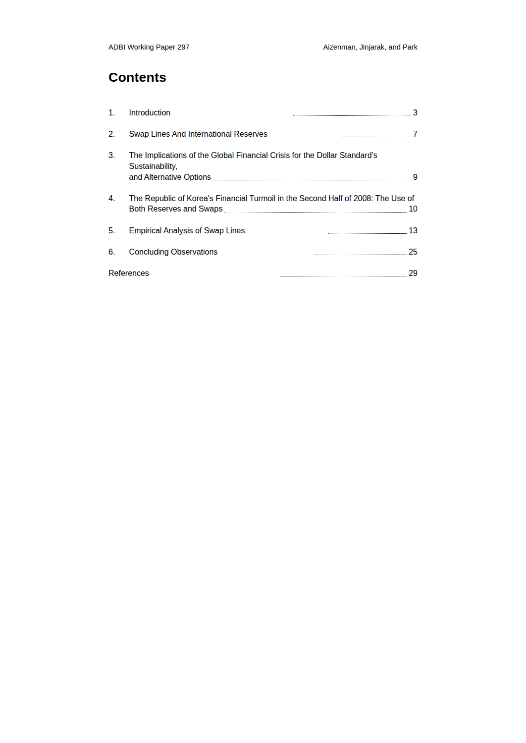ADBI Working Paper 297 Aizenman, Jinjarak, and Park
Contents
1. Introduction 3
2. Swap Lines And International Reserves 7
3.
The Implications of the Global Financial Crisis for the Dollar Standard’s Sustainability,
and Alternative Options 9
4.
The Republic of Korea's Financial Turmoil in the Second Half of 2008: The Use of
Both Reserves and Swaps 10
5. Empirical Analysis of Swap Lines 13
6. Concluding Observations 25
References 29